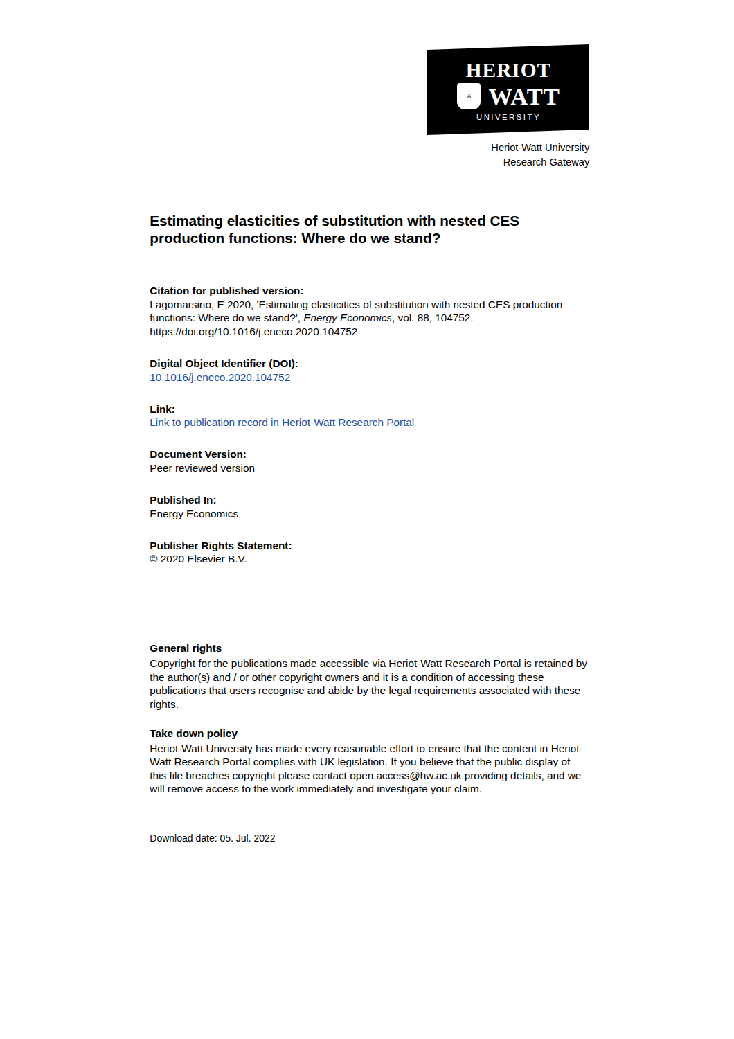HERIOT
⚔
WATT
UNIVERSITY
Heriot-Watt University
Research Gateway
Estimating elasticities of substitution with nested CES
production functions: Where do we stand?
Citation for published version:
Lagomarsino, E 2020, 'Estimating elasticities of substitution with nested CES production functions: Where do we stand?', Energy Economics, vol. 88, 104752. https://doi.org/10.1016/j.eneco.2020.104752
Digital Object Identifier (DOI):
10.1016/j.eneco.2020.104752
Link:
Link to publication record in Heriot-Watt Research Portal
Document Version:
Peer reviewed version
Published In:
Energy Economics
Publisher Rights Statement:
© 2020 Elsevier B.V.
General rights
Copyright for the publications made accessible via Heriot-Watt Research Portal is retained by the author(s) and / or other copyright owners and it is a condition of accessing these publications that users recognise and abide by the legal requirements associated with these rights.
Take down policy
Heriot-Watt University has made every reasonable effort to ensure that the content in Heriot-Watt Research Portal complies with UK legislation. If you believe that the public display of this file breaches copyright please contact open.access@hw.ac.uk providing details, and we will remove access to the work immediately and investigate your claim.
Download date: 05. Jul. 2022